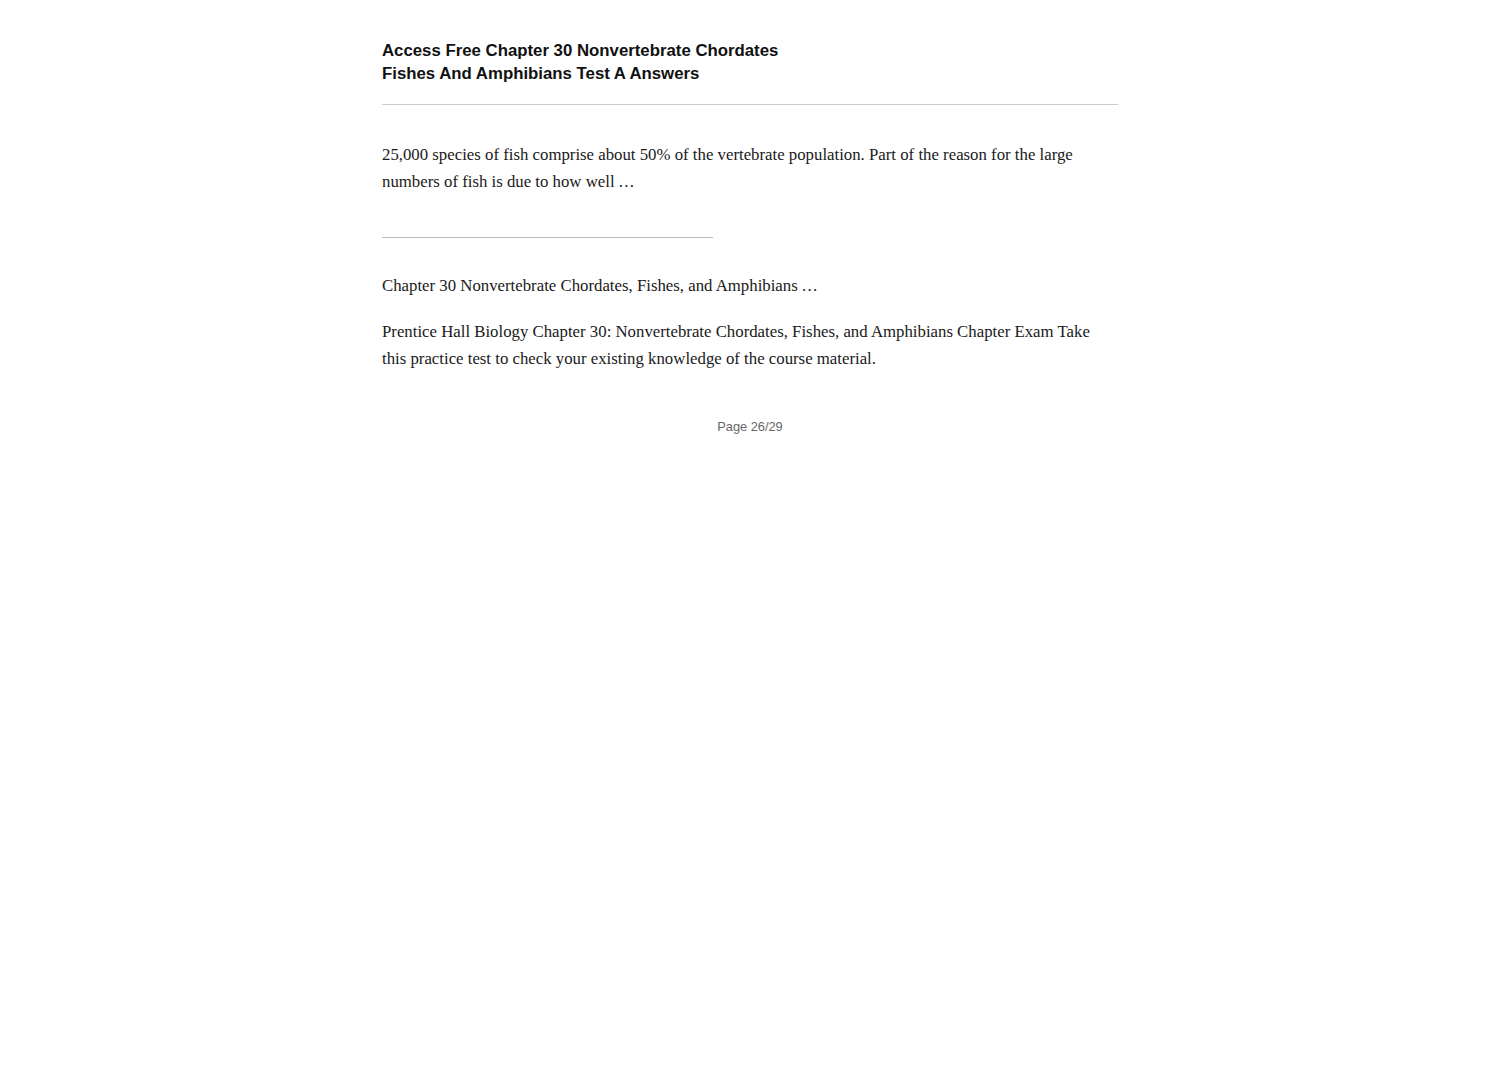Access Free Chapter 30 Nonvertebrate Chordates Fishes And Amphibians Test A Answers
25,000 species of fish comprise about 50% of the vertebrate population. Part of the reason for the large numbers of fish is due to how well ...
Chapter 30 Nonvertebrate Chordates, Fishes, and Amphibians ...
Prentice Hall Biology Chapter 30: Nonvertebrate Chordates, Fishes, and Amphibians Chapter Exam Take this practice test to check your existing knowledge of the course material.
Page 26/29